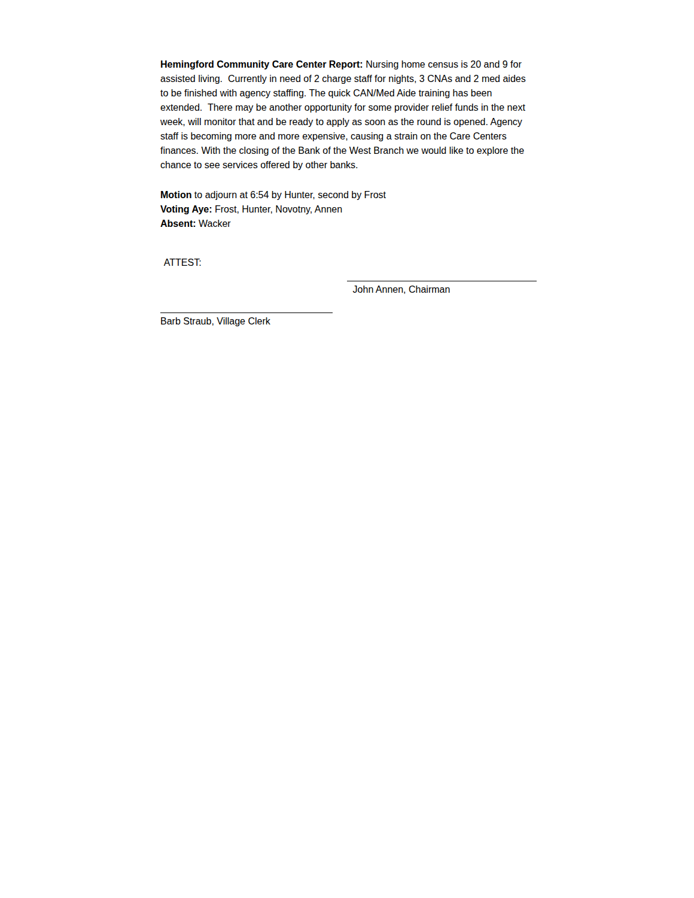Hemingford Community Care Center Report: Nursing home census is 20 and 9 for assisted living. Currently in need of 2 charge staff for nights, 3 CNAs and 2 med aides to be finished with agency staffing. The quick CAN/Med Aide training has been extended. There may be another opportunity for some provider relief funds in the next week, will monitor that and be ready to apply as soon as the round is opened. Agency staff is becoming more and more expensive, causing a strain on the Care Centers finances. With the closing of the Bank of the West Branch we would like to explore the chance to see services offered by other banks.
Motion to adjourn at 6:54 by Hunter, second by Frost
Voting Aye: Frost, Hunter, Novotny, Annen
Absent: Wacker
ATTEST:
John Annen, Chairman
Barb Straub, Village Clerk